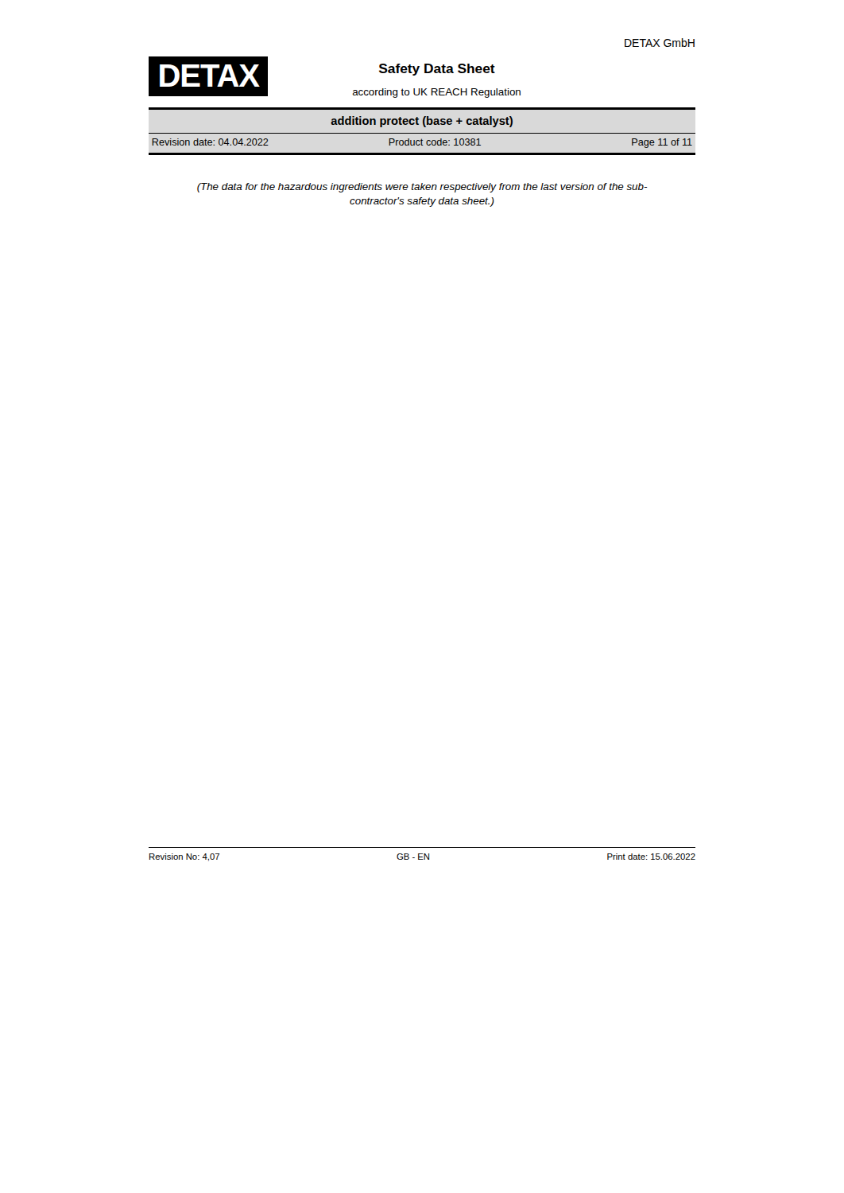DETAX GmbH
DETAX
Safety Data Sheet
according to UK REACH Regulation
addition protect (base + catalyst)
Revision date: 04.04.2022 Product code: 10381 Page 11 of 11
(The data for the hazardous ingredients were taken respectively from the last version of the sub-contractor's safety data sheet.)
Revision No: 4,07 GB - EN Print date: 15.06.2022